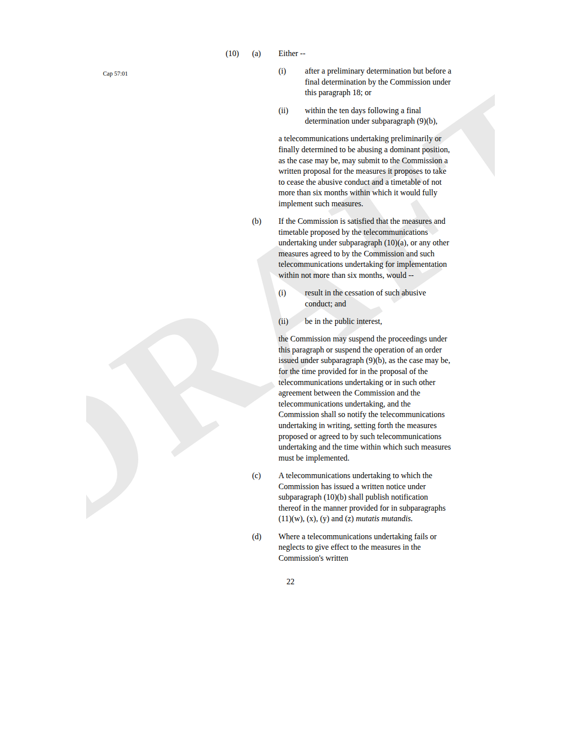DRAFT
Cap 57:01
(10)
(a)
Either --
(i)
after a preliminary determination but before a final determination by the Commission under this paragraph 18; or
(ii)
within the ten days following a final determination under subparagraph (9)(b),
a telecommunications undertaking preliminarily or finally determined to be abusing a dominant position, as the case may be, may submit to the Commission a written proposal for the measures it proposes to take to cease the abusive conduct and a timetable of not more than six months within which it would fully implement such measures.
(b)
If the Commission is satisfied that the measures and timetable proposed by the telecommunications undertaking under subparagraph (10)(a), or any other measures agreed to by the Commission and such telecommunications undertaking for implementation within not more than six months, would --
(i)
result in the cessation of such abusive conduct; and
(ii)
be in the public interest,
the Commission may suspend the proceedings under this paragraph or suspend the operation of an order issued under subparagraph (9)(b), as the case may be, for the time provided for in the proposal of the telecommunications undertaking or in such other agreement between the Commission and the telecommunications undertaking, and the Commission shall so notify the telecommunications undertaking in writing, setting forth the measures proposed or agreed to by such telecommunications undertaking and the time within which such measures must be implemented.
(c)
A telecommunications undertaking to which the Commission has issued a written notice under subparagraph (10)(b) shall publish notification thereof in the manner provided for in subparagraphs (11)(w), (x), (y) and (z) mutatis mutandis.
(d)
Where a telecommunications undertaking fails or neglects to give effect to the measures in the Commission's written
22